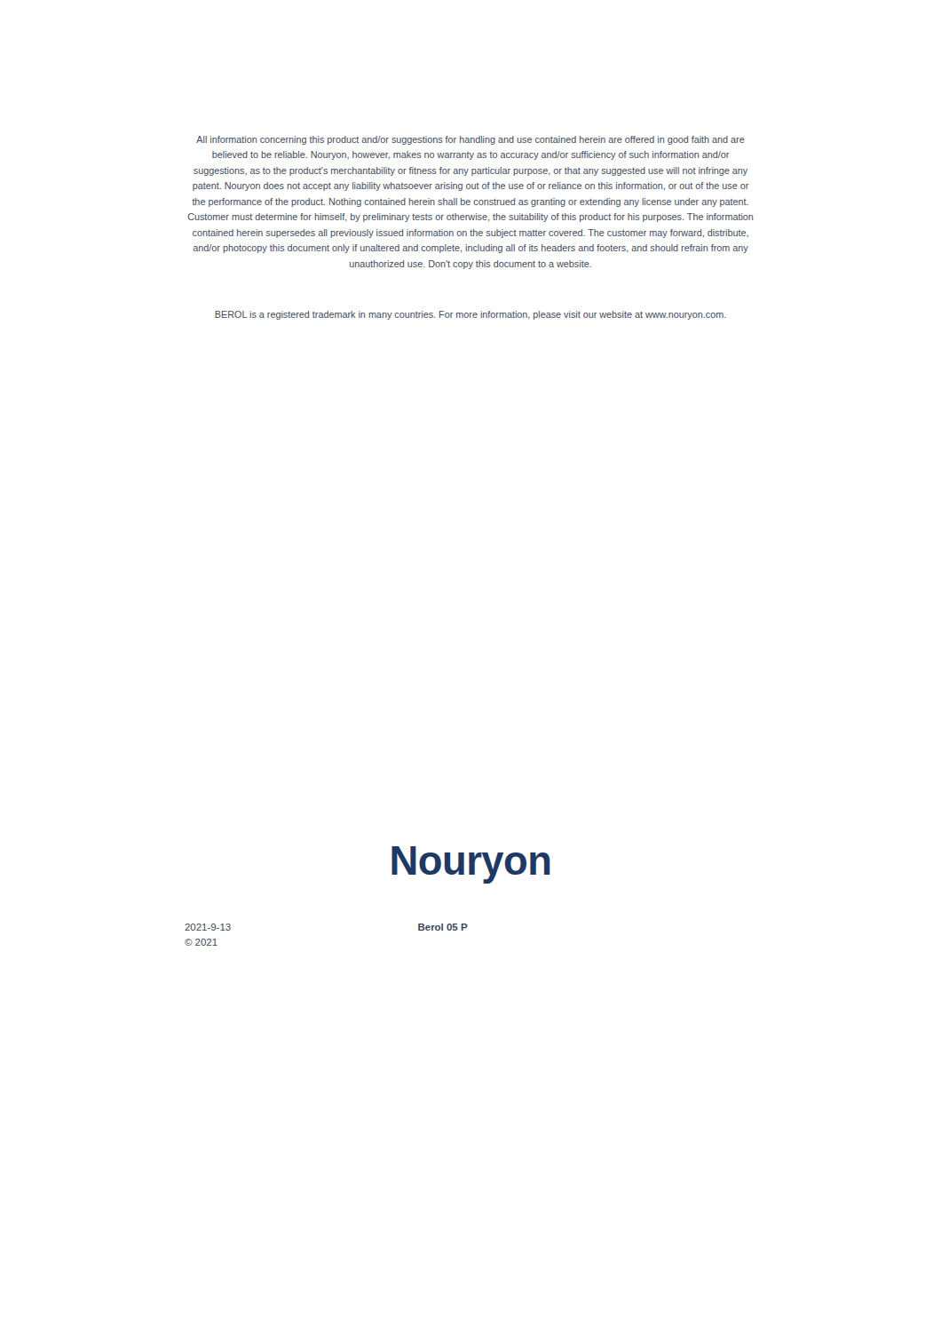All information concerning this product and/or suggestions for handling and use contained herein are offered in good faith and are believed to be reliable. Nouryon, however, makes no warranty as to accuracy and/or sufficiency of such information and/or suggestions, as to the product's merchantability or fitness for any particular purpose, or that any suggested use will not infringe any patent. Nouryon does not accept any liability whatsoever arising out of the use of or reliance on this information, or out of the use or the performance of the product. Nothing contained herein shall be construed as granting or extending any license under any patent. Customer must determine for himself, by preliminary tests or otherwise, the suitability of this product for his purposes. The information contained herein supersedes all previously issued information on the subject matter covered. The customer may forward, distribute, and/or photocopy this document only if unaltered and complete, including all of its headers and footers, and should refrain from any unauthorized use. Don't copy this document to a website.
BEROL is a registered trademark in many countries. For more information, please visit our website at www.nouryon.com.
Nouryon
2021-9-13 © 2021
Berol 05 P